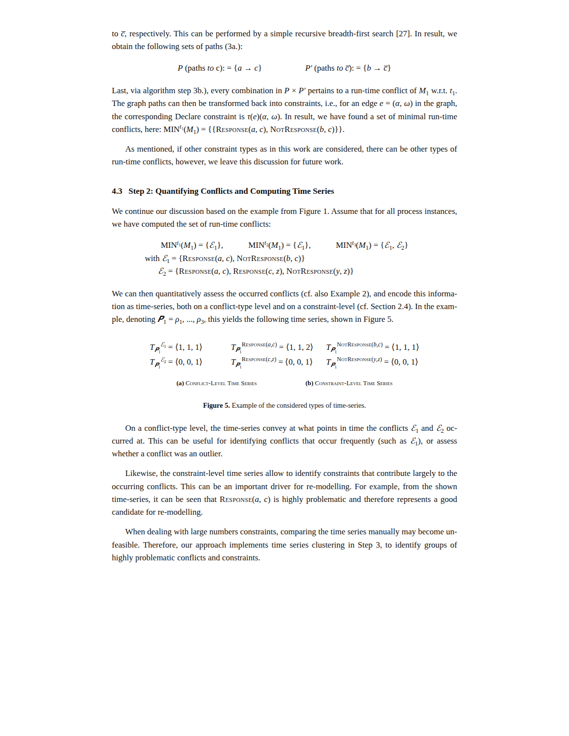to c̅, respectively. This can be performed by a simple recursive breadth-first search [27]. In result, we obtain the following sets of paths (3a.):
P (paths to c): = {a → c}
P′ (paths to c̅): = {b → c̅}
Last, via algorithm step 3b.), every combination in P × P′ pertains to a run-time conflict of M1 w.r.t. t1. The graph paths can then be transformed back into constraints, i.e., for an edge e = (α, ω) in the graph, the corresponding Declare constraint is τ(e)(α, ω). In result, we have found a set of minimal run-time conflicts, here: MINt1(M1) = {{Response(a, c), NotResponse(b, c)}}.
As mentioned, if other constraint types as in this work are considered, there can be other types of run-time conflicts, however, we leave this discussion for future work.
4.3 Step 2: Quantifying Conflicts and Computing Time Series
We continue our discussion based on the example from Figure 1. Assume that for all process instances, we have computed the set of run-time conflicts:
MINt1(M1) = {ℰ1},
MINt2(M1) = {ℰ1},
MINt3(M1) = {ℰ1, ℰ2}
with ℰ1 = {Response(a, c), NotResponse(b, c)} ℰ2 = {Response(a, c), Response(c, z), NotResponse(y, z)}
We can then quantitatively assess the occurred conflicts (cf. also Example 2), and encode this information as time-series, both on a conflict-type level and on a constraint-level (cf. Section 2.4). In the example, denoting 𝑷1 = ρ1, ..., ρ3, this yields the following time series, shown in Figure 5.
T𝑷1ℰ1 = ⟨1, 1, 1⟩ T𝑷1ℰ2 = ⟨0, 0, 1⟩
T𝑷1Response(a,c) = ⟨1, 1, 2⟩ T𝑷1Response(c,z) = ⟨0, 0, 1⟩ T𝑷1NotResponse(b,c) = ⟨1, 1, 1⟩ T𝑷1NotResponse(y,z) = ⟨0, 0, 1⟩
(a) Conflict-Level Time Series
(b) Constraint-Level Time Series
Figure 5. Example of the considered types of time-series.
On a conflict-type level, the time-series convey at what points in time the conflicts ℰ1 and ℰ2 occurred at. This can be useful for identifying conflicts that occur frequently (such as ℰ1), or assess whether a conflict was an outlier.
Likewise, the constraint-level time series allow to identify constraints that contribute largely to the occurring conflicts. This can be an important driver for re-modelling. For example, from the shown time-series, it can be seen that Response(a, c) is highly problematic and therefore represents a good candidate for re-modelling.
When dealing with large numbers constraints, comparing the time series manually may become unfeasible. Therefore, our approach implements time series clustering in Step 3, to identify groups of highly problematic conflicts and constraints.